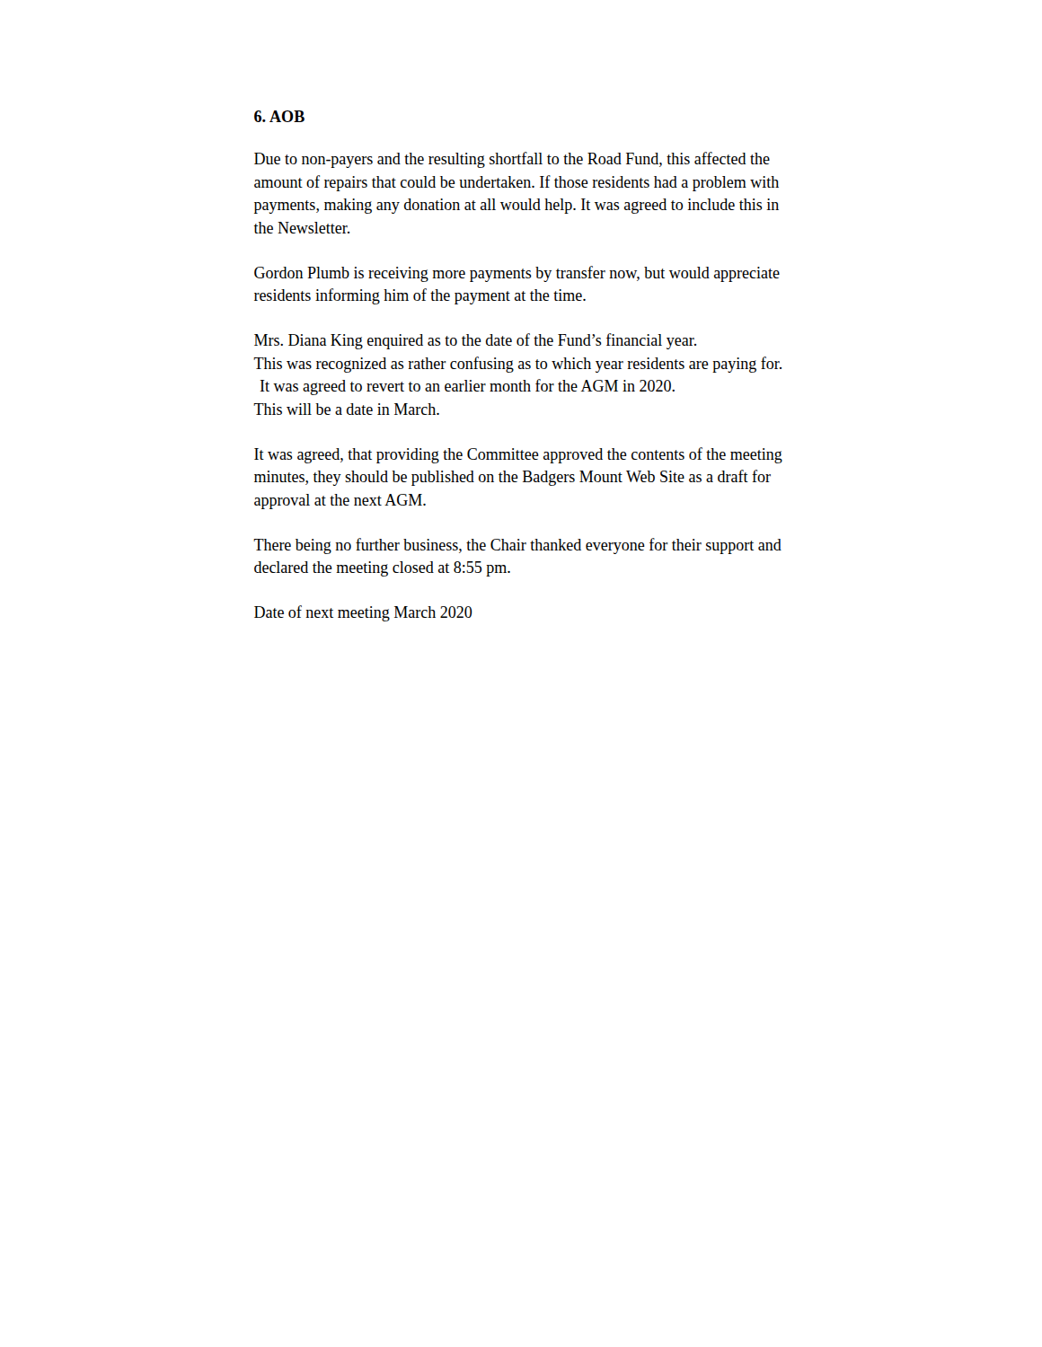6. AOB
Due to non-payers and the resulting shortfall to the Road Fund, this affected the amount of repairs that could be undertaken. If those residents had a problem with payments, making any donation at all would help. It was agreed to include this in the Newsletter.
Gordon Plumb is receiving more payments by transfer now, but would appreciate residents informing him of the payment at the time.
Mrs. Diana King enquired as to the date of the Fund’s financial year.
This was recognized as rather confusing as to which year residents are paying for.
It was agreed to revert to an earlier month for the AGM in 2020.
This will be a date in March.
It was agreed, that providing the Committee approved the contents of the meeting minutes, they should be published on the Badgers Mount Web Site as a draft for approval at the next AGM.
There being no further business, the Chair thanked everyone for their support and declared the meeting closed at 8:55 pm.
Date of next meeting March 2020